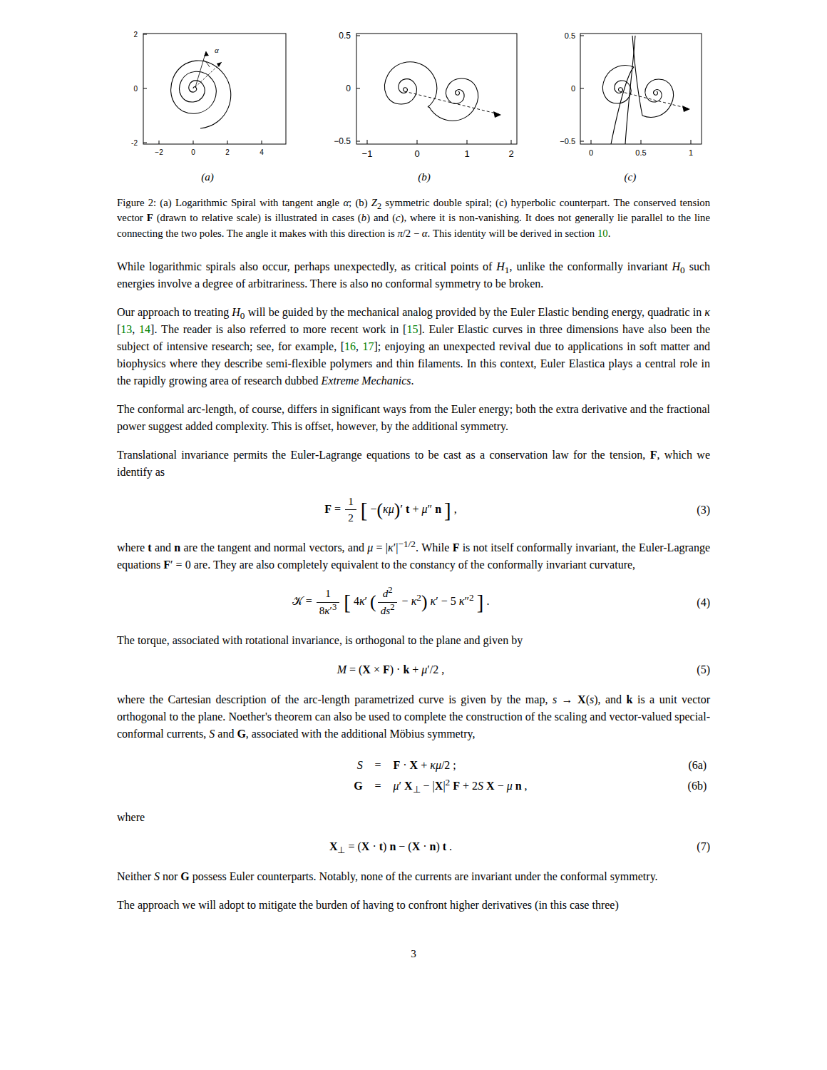2 0 -2 −2 0 2 4 α
(a)
0.5 0 −0.5 −1 0 1 2
(b)
0.5 0 −0.5 0 0.5 1
(c)
Figure 2: (a) Logarithmic Spiral with tangent angle α; (b) Z2 symmetric double spiral; (c) hyperbolic counterpart. The conserved tension vector F (drawn to relative scale) is illustrated in cases (b) and (c), where it is non-vanishing. It does not generally lie parallel to the line connecting the two poles. The angle it makes with this direction is π/2 − α. This identity will be derived in section 10.
While logarithmic spirals also occur, perhaps unexpectedly, as critical points of H1, unlike the conformally invariant H0 such energies involve a degree of arbitrariness. There is also no conformal symmetry to be broken.
Our approach to treating H0 will be guided by the mechanical analog provided by the Euler Elastic bending energy, quadratic in κ [13, 14]. The reader is also referred to more recent work in [15]. Euler Elastic curves in three dimensions have also been the subject of intensive research; see, for example, [16, 17]; enjoying an unexpected revival due to applications in soft matter and biophysics where they describe semi-flexible polymers and thin filaments. In this context, Euler Elastica plays a central role in the rapidly growing area of research dubbed Extreme Mechanics.
The conformal arc-length, of course, differs in significant ways from the Euler energy; both the extra derivative and the fractional power suggest added complexity. This is offset, however, by the additional symmetry.
Translational invariance permits the Euler-Lagrange equations to be cast as a conservation law for the tension, F, which we identify as
F = 12 [ −(κμ)′ t + μ″ n ] ,
(3)
where t and n are the tangent and normal vectors, and μ = |κ′|−1/2. While F is not itself conformally invariant, the Euler-Lagrange equations F′ = 0 are. They are also completely equivalent to the constancy of the conformally invariant curvature,
𝒦 = 18κ′3 [ 4κ′ (d2 ds2 − κ2) κ′ − 5 κ″2 ] .
(4)
The torque, associated with rotational invariance, is orthogonal to the plane and given by
M = (X × F) · k + μ′/2 ,
(5)
where the Cartesian description of the arc-length parametrized curve is given by the map, s → X(s), and k is a unit vector orthogonal to the plane. Noether's theorem can also be used to complete the construction of the scaling and vector-valued special-conformal currents, S and G, associated with the additional Möbius symmetry,
| S | = | F · X + κμ /2 ; | (6a) |
| G | = | μ ′ X ⊥ − / X / 2 F + 2 S X − μ n , | (6b) |
where
X⊥ = (X · t) n − (X · n) t .
(7)
Neither S nor G possess Euler counterparts. Notably, none of the currents are invariant under the conformal symmetry.
The approach we will adopt to mitigate the burden of having to confront higher derivatives (in this case three)
3